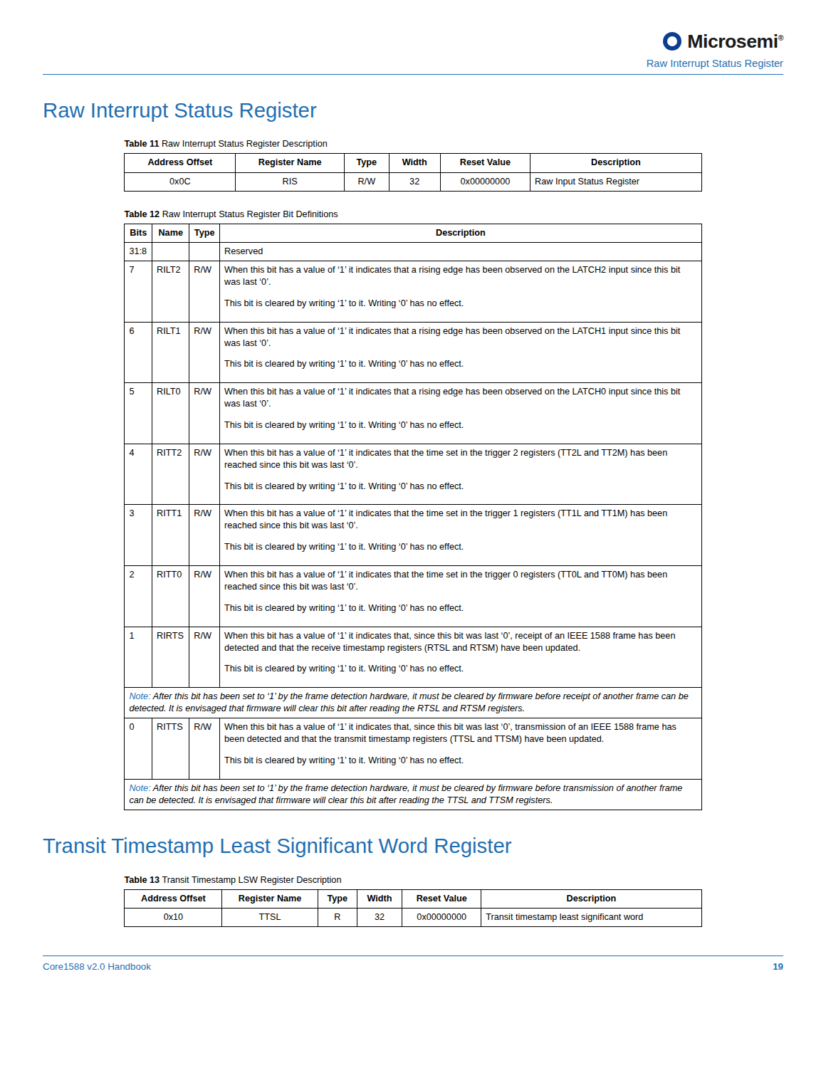Microsemi®
Raw Interrupt Status Register
Raw Interrupt Status Register
Table 11 Raw Interrupt Status Register Description
| Address Offset | Register Name | Type | Width | Reset Value | Description |
| --- | --- | --- | --- | --- | --- |
| 0x0C | RIS | R/W | 32 | 0x00000000 | Raw Input Status Register |
Table 12 Raw Interrupt Status Register Bit Definitions
| Bits | Name | Type | Description |
| --- | --- | --- | --- |
| 31:8 | | | Reserved |
| 7 | RILT2 | R/W | When this bit has a value of ‘1’ it indicates that a rising edge has been observed on the LATCH2 input since this bit was last ‘0’. This bit is cleared by writing ‘1’ to it. Writing ‘0’ has no effect. |
| 6 | RILT1 | R/W | When this bit has a value of ‘1’ it indicates that a rising edge has been observed on the LATCH1 input since this bit was last ‘0’. This bit is cleared by writing ‘1’ to it. Writing ‘0’ has no effect. |
| 5 | RILT0 | R/W | When this bit has a value of ‘1’ it indicates that a rising edge has been observed on the LATCH0 input since this bit was last ‘0’. This bit is cleared by writing ‘1’ to it. Writing ‘0’ has no effect. |
| 4 | RITT2 | R/W | When this bit has a value of ‘1’ it indicates that the time set in the trigger 2 registers (TT2L and TT2M) has been reached since this bit was last ‘0’. This bit is cleared by writing ‘1’ to it. Writing ‘0’ has no effect. |
| 3 | RITT1 | R/W | When this bit has a value of ‘1’ it indicates that the time set in the trigger 1 registers (TT1L and TT1M) has been reached since this bit was last ‘0’. This bit is cleared by writing ‘1’ to it. Writing ‘0’ has no effect. |
| 2 | RITT0 | R/W | When this bit has a value of ‘1’ it indicates that the time set in the trigger 0 registers (TT0L and TT0M) has been reached since this bit was last ‘0’. This bit is cleared by writing ‘1’ to it. Writing ‘0’ has no effect. |
| 1 | RIRTS | R/W | When this bit has a value of ‘1’ it indicates that, since this bit was last ‘0’, receipt of an IEEE 1588 frame has been detected and that the receive timestamp registers (RTSL and RTSM) have been updated. This bit is cleared by writing ‘1’ to it. Writing ‘0’ has no effect. |
| Note: After this bit has been set to ‘1’ by the frame detection hardware, it must be cleared by firmware before receipt of another frame can be detected. It is envisaged that firmware will clear this bit after reading the RTSL and RTSM registers. |
| 0 | RITTS | R/W | When this bit has a value of ‘1’ it indicates that, since this bit was last ‘0’, transmission of an IEEE 1588 frame has been detected and that the transmit timestamp registers (TTSL and TTSM) have been updated. This bit is cleared by writing ‘1’ to it. Writing ‘0’ has no effect. |
| Note: After this bit has been set to ‘1’ by the frame detection hardware, it must be cleared by firmware before transmission of another frame can be detected. It is envisaged that firmware will clear this bit after reading the TTSL and TTSM registers. |
Transit Timestamp Least Significant Word Register
Table 13 Transit Timestamp LSW Register Description
| Address Offset | Register Name | Type | Width | Reset Value | Description |
| --- | --- | --- | --- | --- | --- |
| 0x10 | TTSL | R | 32 | 0x00000000 | Transit timestamp least significant word |
Core1588 v2.0 Handbook
19